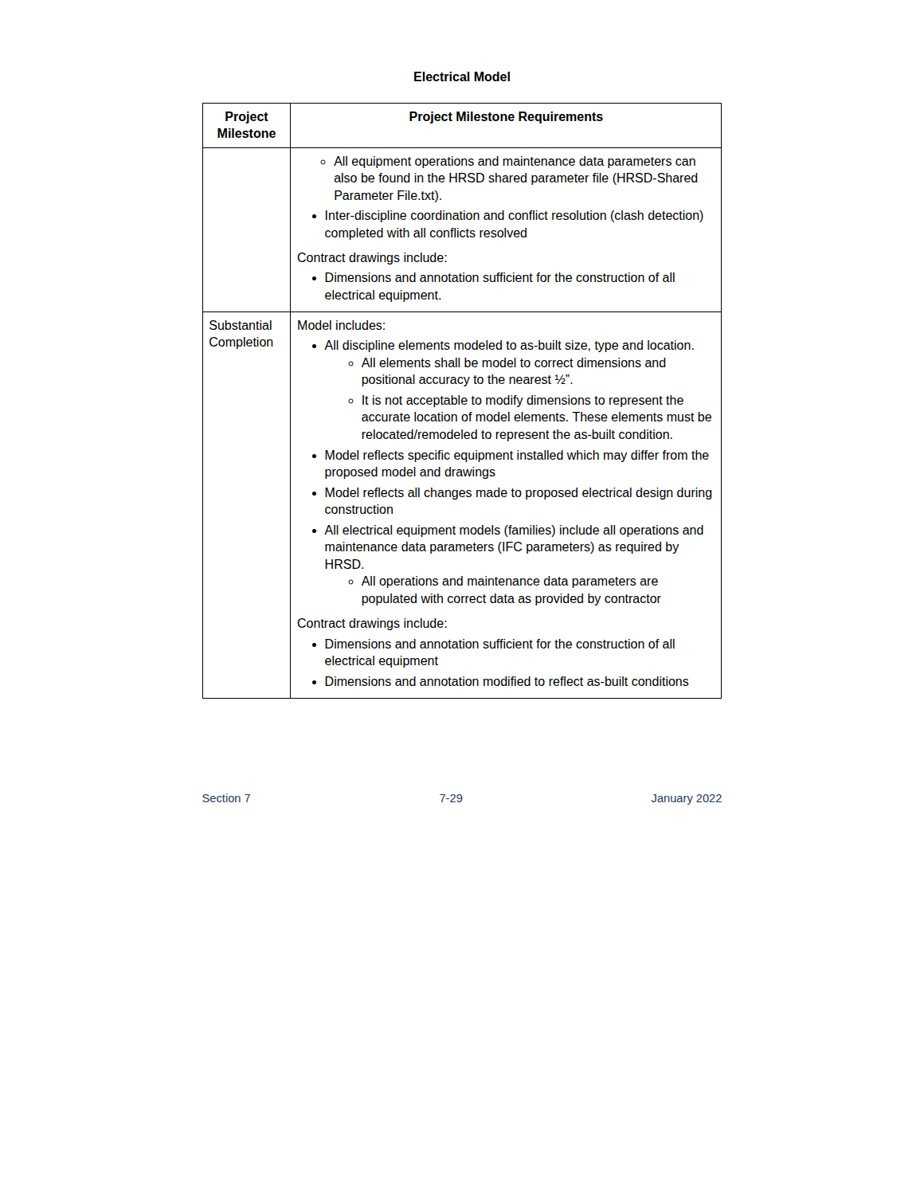Electrical Model
| Project Milestone | Project Milestone Requirements |
| --- | --- |
| | All equipment operations and maintenance data parameters can also be found in the HRSD shared parameter file (HRSD-Shared Parameter File.txt). Inter-discipline coordination and conflict resolution (clash detection) completed with all conflicts resolved Contract drawings include: Dimensions and annotation sufficient for the construction of all electrical equipment. |
| Substantial Completion | Model includes: All discipline elements modeled to as-built size, type and location. All elements shall be model to correct dimensions and positional accuracy to the nearest ½”. It is not acceptable to modify dimensions to represent the accurate location of model elements. These elements must be relocated/remodeled to represent the as-built condition. Model reflects specific equipment installed which may differ from the proposed model and drawings Model reflects all changes made to proposed electrical design during construction All electrical equipment models (families) include all operations and maintenance data parameters (IFC parameters) as required by HRSD. All operations and maintenance data parameters are populated with correct data as provided by contractor Contract drawings include: Dimensions and annotation sufficient for the construction of all electrical equipment Dimensions and annotation modified to reflect as-built conditions |
Section 7 7-29 January 2022